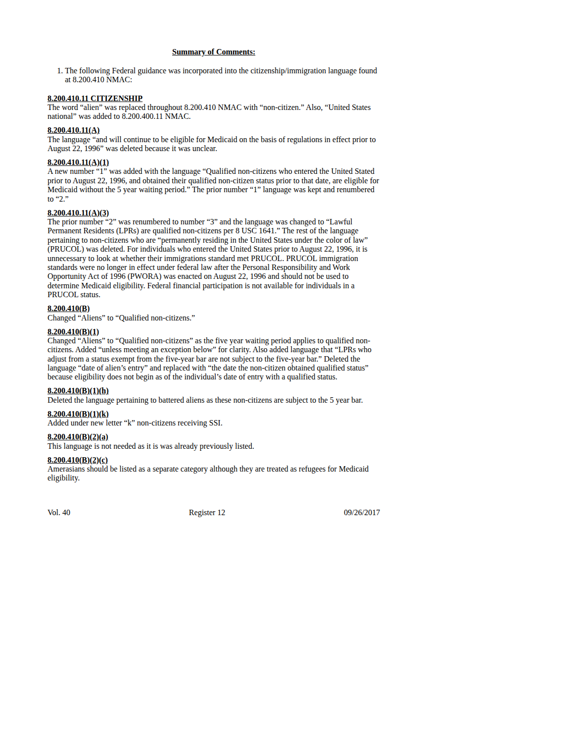Summary of Comments:
The following Federal guidance was incorporated into the citizenship/immigration language found at 8.200.410 NMAC:
8.200.410.11 CITIZENSHIP
The word “alien” was replaced throughout 8.200.410 NMAC with “non-citizen.” Also, “United States national” was added to 8.200.400.11 NMAC.
8.200.410.11(A)
The language “and will continue to be eligible for Medicaid on the basis of regulations in effect prior to August 22, 1996” was deleted because it was unclear.
8.200.410.11(A)(1)
A new number “1” was added with the language “Qualified non-citizens who entered the United Stated prior to August 22, 1996, and obtained their qualified non-citizen status prior to that date, are eligible for Medicaid without the 5 year waiting period.” The prior number “1” language was kept and renumbered to “2.”
8.200.410.11(A)(3)
The prior number “2” was renumbered to number “3” and the language was changed to “Lawful Permanent Residents (LPRs) are qualified non-citizens per 8 USC 1641.” The rest of the language pertaining to non-citizens who are “permanently residing in the United States under the color of law” (PRUCOL) was deleted. For individuals who entered the United States prior to August 22, 1996, it is unnecessary to look at whether their immigrations standard met PRUCOL. PRUCOL immigration standards were no longer in effect under federal law after the Personal Responsibility and Work Opportunity Act of 1996 (PWORA) was enacted on August 22, 1996 and should not be used to determine Medicaid eligibility. Federal financial participation is not available for individuals in a PRUCOL status.
8.200.410(B)
Changed “Aliens” to “Qualified non-citizens.”
8.200.410(B)(1)
Changed “Aliens” to “Qualified non-citizens” as the five year waiting period applies to qualified non-citizens. Added “unless meeting an exception below” for clarity. Also added language that “LPRs who adjust from a status exempt from the five-year bar are not subject to the five-year bar.” Deleted the language “date of alien’s entry” and replaced with “the date the non-citizen obtained qualified status” because eligibility does not begin as of the individual’s date of entry with a qualified status.
8.200.410(B)(1)(h)
Deleted the language pertaining to battered aliens as these non-citizens are subject to the 5 year bar.
8.200.410(B)(1)(k)
Added under new letter “k” non-citizens receiving SSI.
8.200.410(B)(2)(a)
This language is not needed as it is was already previously listed.
8.200.410(B)(2)(c)
Amerasians should be listed as a separate category although they are treated as refugees for Medicaid eligibility.
Vol. 40 Register 12 09/26/2017